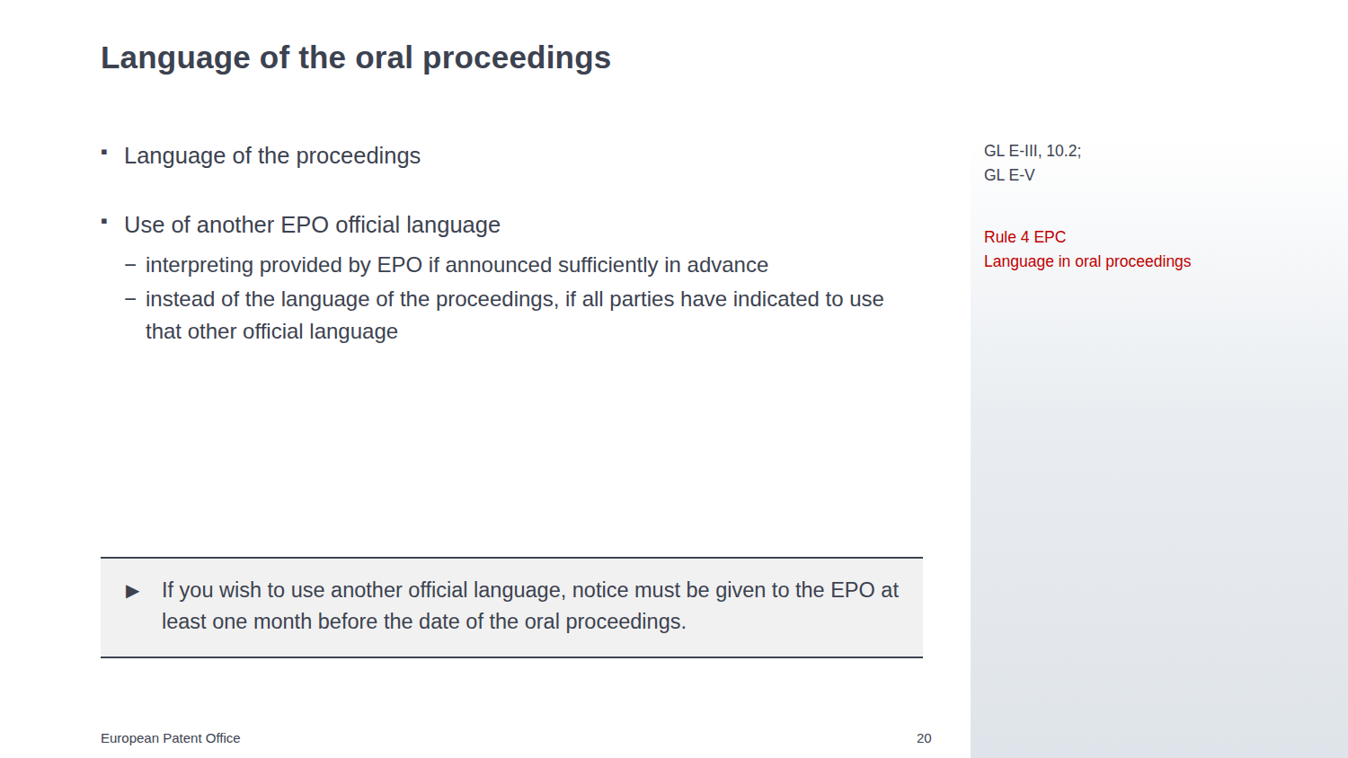Language of the oral proceedings
Language of the proceedings
Use of another EPO official language
interpreting provided by EPO if announced sufficiently in advance
instead of the language of the proceedings, if all parties have indicated to use that other official language
If you wish to use another official language, notice must be given to the EPO at least one month before the date of the oral proceedings.
GL E-III, 10.2;
GL E-V
Rule 4 EPC
Language in oral proceedings
European Patent Office
20